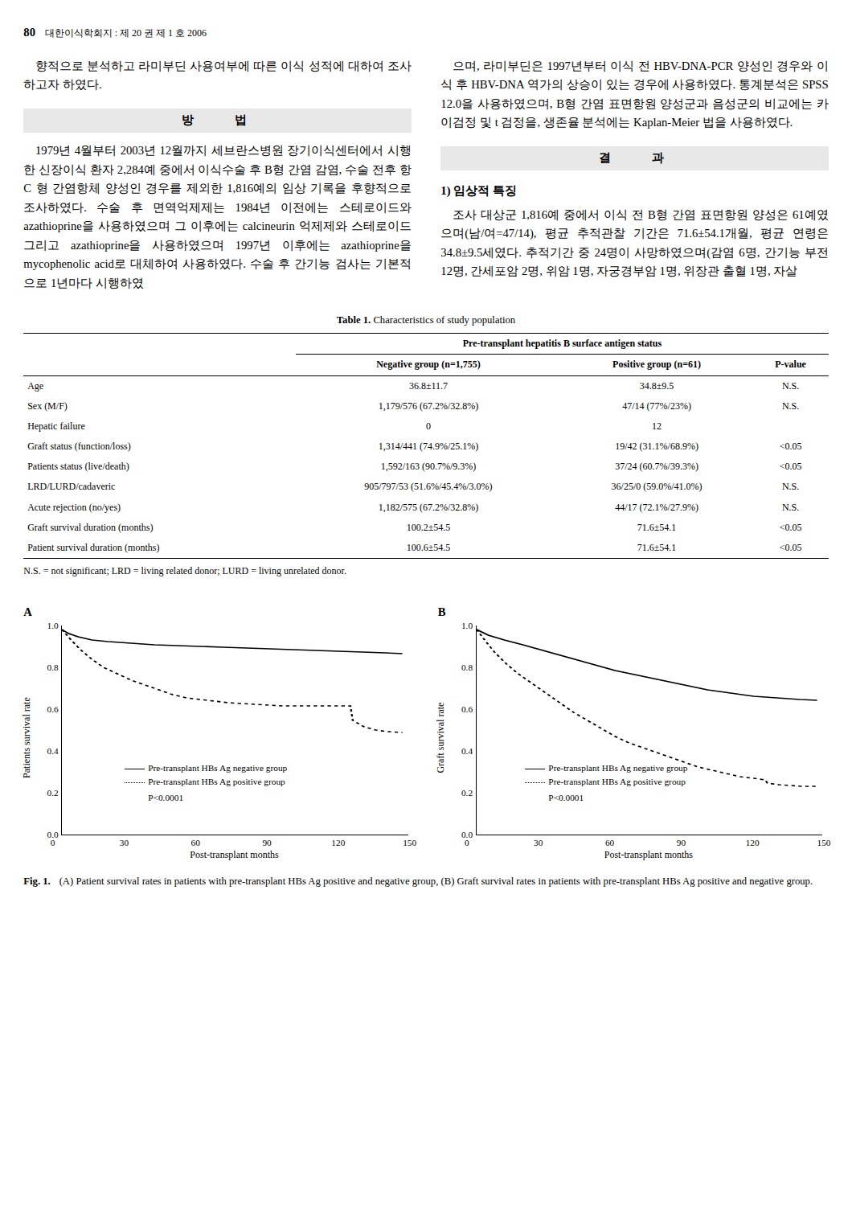80대한이식학회지 : 제 20 권 제 1 호 2006
향적으로 분석하고 라미부딘 사용여부에 따른 이식 성적에 대하여 조사하고자 하였다.
방 법
1979년 4월부터 2003년 12월까지 세브란스병원 장기이식센터에서 시행한 신장이식 환자 2,284예 중에서 이식수술 후 B형 간염 감염, 수술 전후 항 C 형 간염항체 양성인 경우를 제외한 1,816예의 임상 기록을 후향적으로 조사하였다. 수술 후 면역억제제는 1984년 이전에는 스테로이드와 azathioprine을 사용하였으며 그 이후에는 calcineurin 억제제와 스테로이드 그리고 azathioprine을 사용하였으며 1997년 이후에는 azathioprine을 mycophenolic acid로 대체하여 사용하였다. 수술 후 간기능 검사는 기본적으로 1년마다 시행하였
으며, 라미부딘은 1997년부터 이식 전 HBV-DNA-PCR 양성인 경우와 이식 후 HBV-DNA 역가의 상승이 있는 경우에 사용하였다. 통계분석은 SPSS 12.0을 사용하였으며, B형 간염 표면항원 양성군과 음성군의 비교에는 카이검정 및 t 검정을, 생존율 분석에는 Kaplan-Meier 법을 사용하였다.
결 과
1) 임상적 특징
조사 대상군 1,816예 중에서 이식 전 B형 간염 표면항원 양성은 61예였으며(남/여=47/14), 평균 추적관찰 기간은 71.6±54.1개월, 평균 연령은 34.8±9.5세였다. 추적기간 중 24명이 사망하였으며(감염 6명, 간기능 부전 12명, 간세포암 2명, 위암 1명, 자궁경부암 1명, 위장관 출혈 1명, 자살
Table 1. Characteristics of study population
| | Pre-transplant hepatitis B surface antigen status |
| --- | --- |
| Negative group (n=1,755) | Positive group (n=61) | P-value |
| Age | 36.8±11.7 | 34.8±9.5 | N.S. |
| Sex (M/F) | 1,179/576 (67.2%/32.8%) | 47/14 (77%/23%) | N.S. |
| Hepatic failure | 0 | 12 | |
| Graft status (function/loss) | 1,314/441 (74.9%/25.1%) | 19/42 (31.1%/68.9%) | <0.05 |
| Patients status (live/death) | 1,592/163 (90.7%/9.3%) | 37/24 (60.7%/39.3%) | <0.05 |
| LRD/LURD/cadaveric | 905/797/53 (51.6%/45.4%/3.0%) | 36/25/0 (59.0%/41.0%) | N.S. |
| Acute rejection (no/yes) | 1,182/575 (67.2%/32.8%) | 44/17 (72.1%/27.9%) | N.S. |
| Graft survival duration (months) | 100.2±54.5 | 71.6±54.1 | <0.05 |
| Patient survival duration (months) | 100.6±54.5 | 71.6±54.1 | <0.05 |
N.S. = not significant; LRD = living related donor; LURD = living unrelated donor.
A
Patients survival rate
1.0 0.8 0.6 0.4 0.2 0.0
Pre-transplant HBs Ag negative group
Pre-transplant HBs Ag positive group
P<0.0001
0 30 60 90 120 150
Post-transplant months
B
Graft survival rate
1.0 0.8 0.6 0.4 0.2 0.0
Pre-transplant HBs Ag negative group
Pre-transplant HBs Ag positive group
P<0.0001
0 30 60 90 120 150
Post-transplant months
Fig. 1. (A) Patient survival rates in patients with pre-transplant HBs Ag positive and negative group, (B) Graft survival rates in patients with pre-transplant HBs Ag positive and negative group.